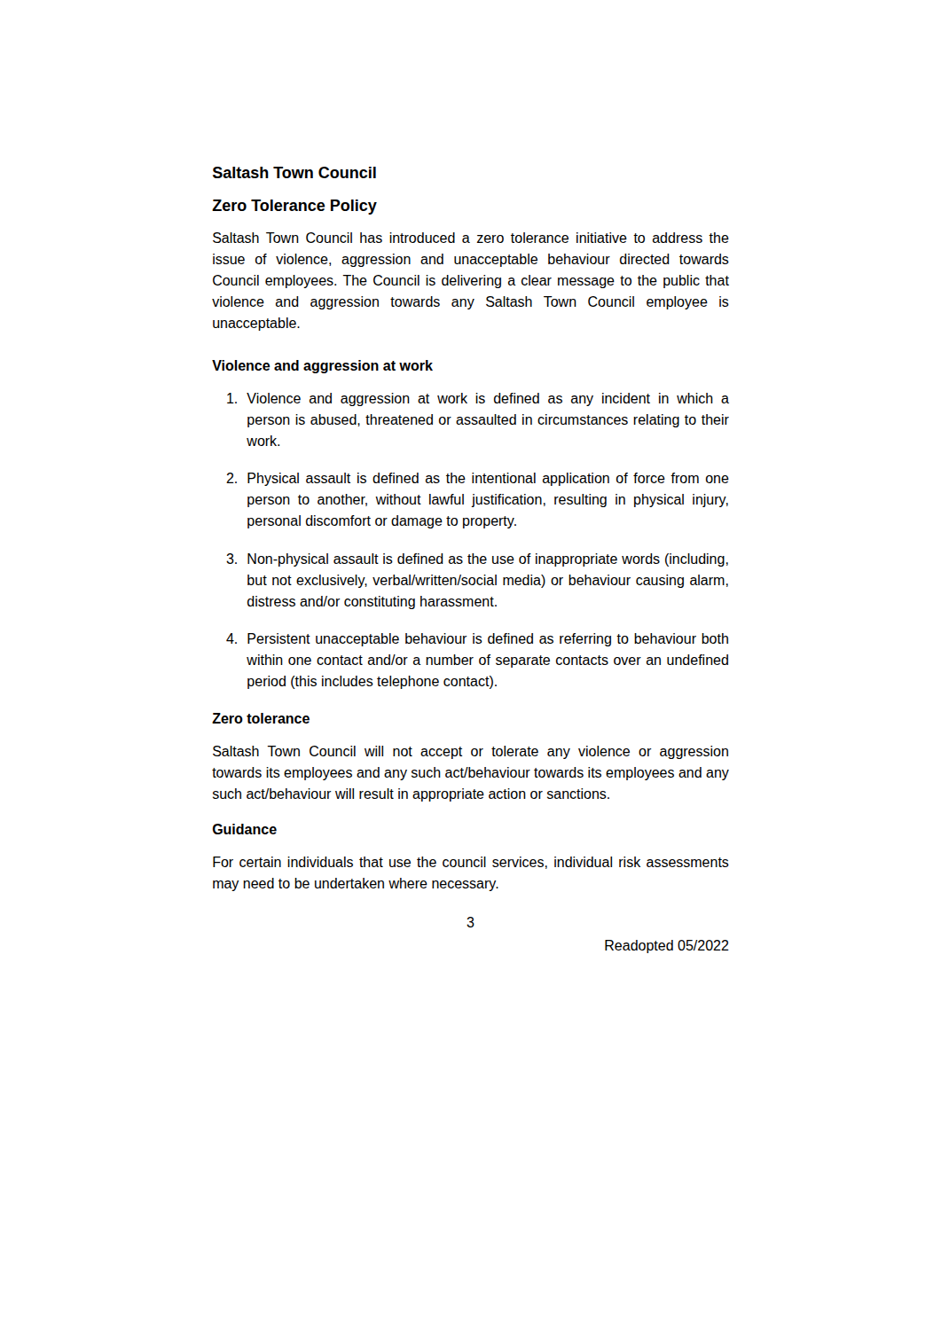Saltash Town Council
Zero Tolerance Policy
Saltash Town Council has introduced a zero tolerance initiative to address the issue of violence, aggression and unacceptable behaviour directed towards Council employees. The Council is delivering a clear message to the public that violence and aggression towards any Saltash Town Council employee is unacceptable.
Violence and aggression at work
Violence and aggression at work is defined as any incident in which a person is abused, threatened or assaulted in circumstances relating to their work.
Physical assault is defined as the intentional application of force from one person to another, without lawful justification, resulting in physical injury, personal discomfort or damage to property.
Non-physical assault is defined as the use of inappropriate words (including, but not exclusively, verbal/written/social media) or behaviour causing alarm, distress and/or constituting harassment.
Persistent unacceptable behaviour is defined as referring to behaviour both within one contact and/or a number of separate contacts over an undefined period (this includes telephone contact).
Zero tolerance
Saltash Town Council will not accept or tolerate any violence or aggression towards its employees and any such act/behaviour towards its employees and any such act/behaviour will result in appropriate action or sanctions.
Guidance
For certain individuals that use the council services, individual risk assessments may need to be undertaken where necessary.
3
Readopted 05/2022